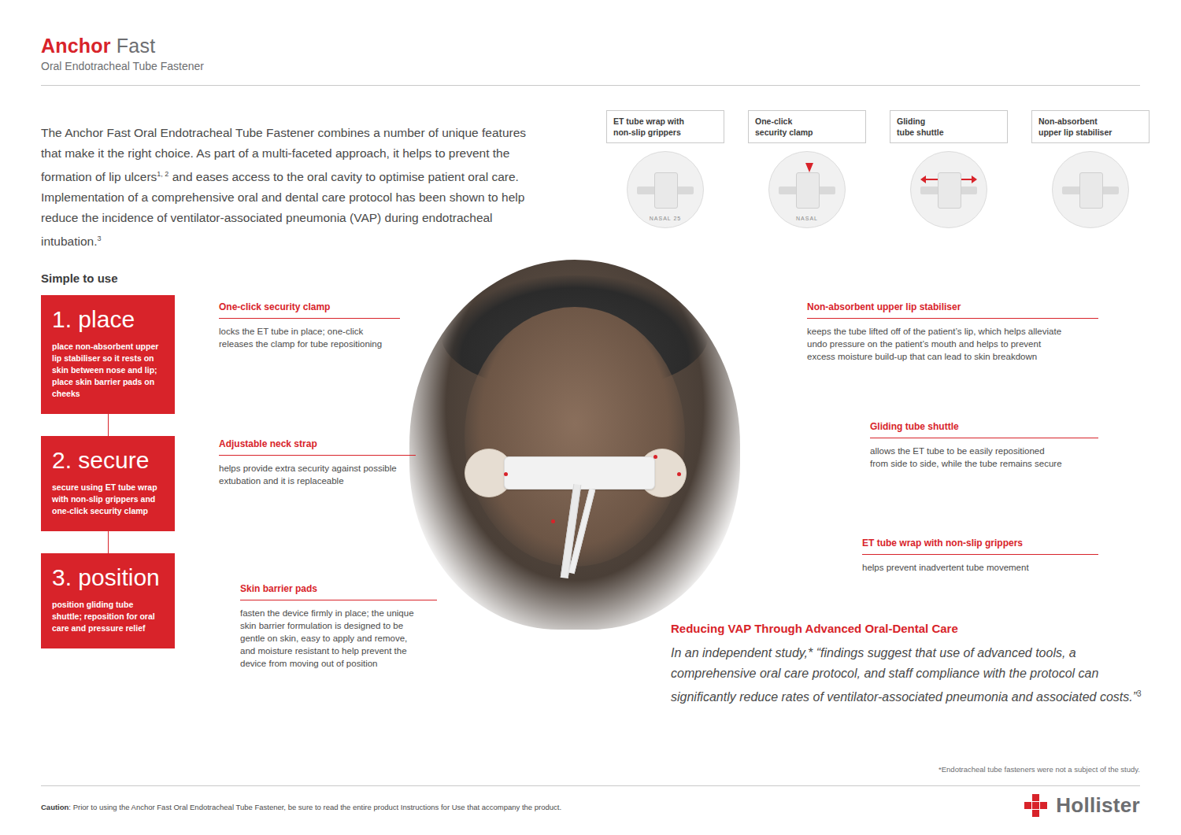Anchor Fast
Oral Endotracheal Tube Fastener
The Anchor Fast Oral Endotracheal Tube Fastener combines a number of unique features that make it the right choice. As part of a multi-faceted approach, it helps to prevent the formation of lip ulcers1, 2 and eases access to the oral cavity to optimise patient oral care. Implementation of a comprehensive oral and dental care protocol has been shown to help reduce the incidence of ventilator-associated pneumonia (VAP) during endotracheal intubation.3
ET tube wrap with
non-slip grippers
NASAL 25
One-click
security clamp
NASAL
Gliding
tube shuttle
Non-absorbent
upper lip stabiliser
Simple to use
1. place
place non-absorbent upper lip stabiliser so it rests on skin between nose and lip; place skin barrier pads on cheeks
2. secure
secure using ET tube wrap with non-slip grippers and one-click security clamp
3. position
position gliding tube shuttle; reposition for oral care and pressure relief
One-click security clamp
locks the ET tube in place; one-click
releases the clamp for tube repositioning
Adjustable neck strap
helps provide extra security against possible
extubation and it is replaceable
Skin barrier pads
fasten the device firmly in place; the unique
skin barrier formulation is designed to be
gentle on skin, easy to apply and remove,
and moisture resistant to help prevent the
device from moving out of position
Non-absorbent upper lip stabiliser
keeps the tube lifted off of the patient’s lip, which helps alleviate
undo pressure on the patient’s mouth and helps to prevent
excess moisture build-up that can lead to skin breakdown
Gliding tube shuttle
allows the ET tube to be easily repositioned
from side to side, while the tube remains secure
ET tube wrap with non-slip grippers
helps prevent inadvertent tube movement
Reducing VAP Through Advanced Oral-Dental Care
In an independent study,* “findings suggest that use of advanced tools, a comprehensive oral care protocol, and staff compliance with the protocol can significantly reduce rates of ventilator-associated pneumonia and associated costs.”3
*Endotracheal tube fasteners were not a subject of the study.
Caution: Prior to using the Anchor Fast Oral Endotracheal Tube Fastener, be sure to read the entire product Instructions for Use that accompany the product.
Hollister